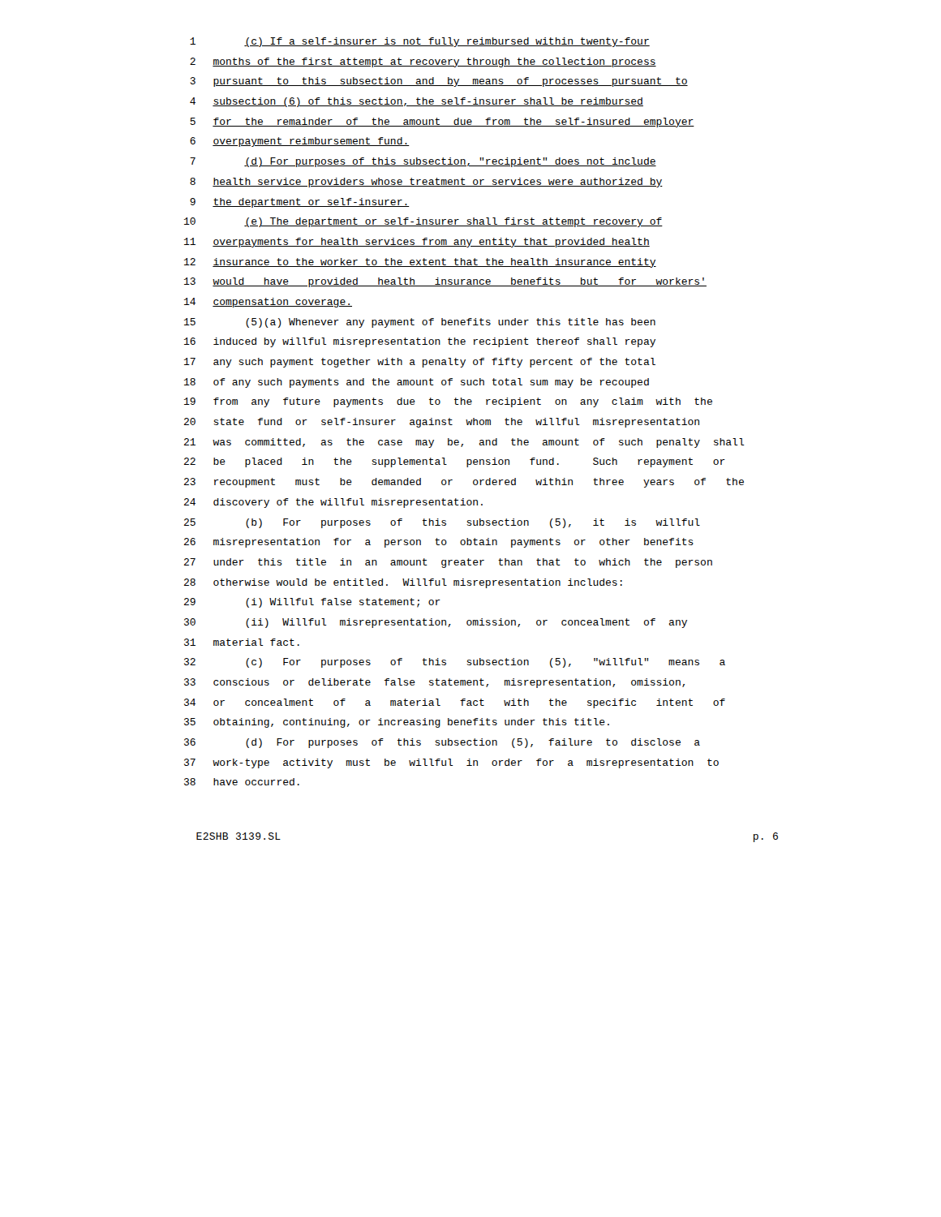1 (c) If a self-insurer is not fully reimbursed within twenty-four
2 months of the first attempt at recovery through the collection process
3 pursuant to this subsection and by means of processes pursuant to
4 subsection (6) of this section, the self-insurer shall be reimbursed
5 for the remainder of the amount due from the self-insured employer
6 overpayment reimbursement fund.
7 (d) For purposes of this subsection, "recipient" does not include
8 health service providers whose treatment or services were authorized by
9 the department or self-insurer.
10 (e) The department or self-insurer shall first attempt recovery of
11 overpayments for health services from any entity that provided health
12 insurance to the worker to the extent that the health insurance entity
13 would have provided health insurance benefits but for workers'
14 compensation coverage.
15 (5)(a) Whenever any payment of benefits under this title has been
16 induced by willful misrepresentation the recipient thereof shall repay
17 any such payment together with a penalty of fifty percent of the total
18 of any such payments and the amount of such total sum may be recouped
19 from any future payments due to the recipient on any claim with the
20 state fund or self-insurer against whom the willful misrepresentation
21 was committed, as the case may be, and the amount of such penalty shall
22 be placed in the supplemental pension fund. Such repayment or
23 recoupment must be demanded or ordered within three years of the
24 discovery of the willful misrepresentation.
25 (b) For purposes of this subsection (5), it is willful
26 misrepresentation for a person to obtain payments or other benefits
27 under this title in an amount greater than that to which the person
28 otherwise would be entitled. Willful misrepresentation includes:
29 (i) Willful false statement; or
30 (ii) Willful misrepresentation, omission, or concealment of any
31 material fact.
32 (c) For purposes of this subsection (5), "willful" means a
33 conscious or deliberate false statement, misrepresentation, omission,
34 or concealment of a material fact with the specific intent of
35 obtaining, continuing, or increasing benefits under this title.
36 (d) For purposes of this subsection (5), failure to disclose a
37 work-type activity must be willful in order for a misrepresentation to
38 have occurred.
E2SHB 3139.SL p. 6